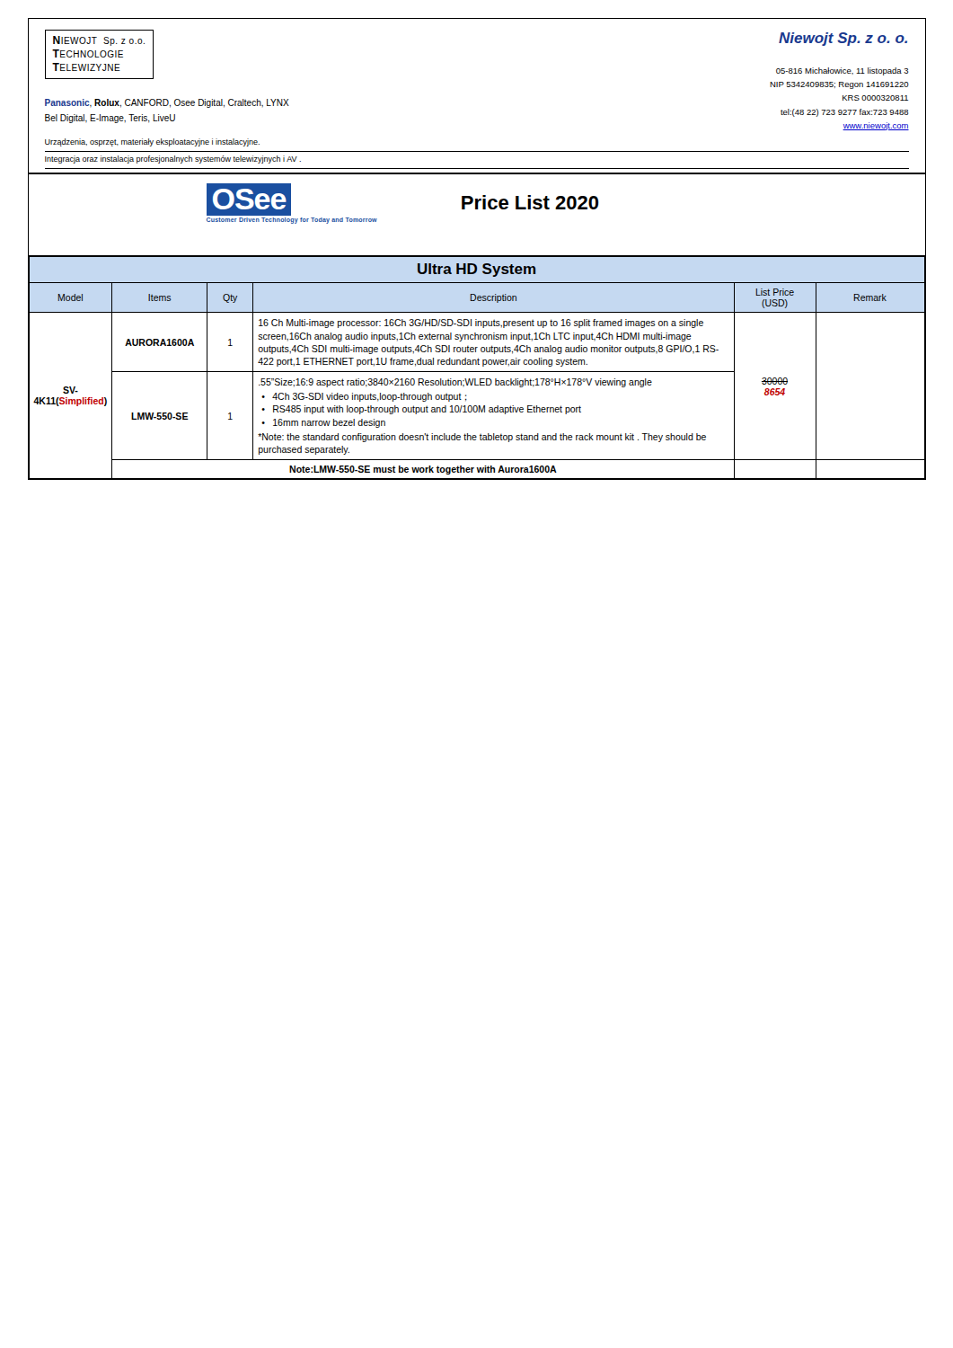NIEWOJT Sp. z o.o.
TECHNOLOGIE
TELEWIZYJNE
Niewojt Sp. z o. o.
05-816 Michałowice, 11 listopada 3
NIP 5342409835; Regon 141691220
KRS 0000320811
tel:(48 22) 723 9277 fax:723 9488
www.niewojt.com
Panasonic, Rolux, CANFORD, Osee Digital, Craltech, LYNX
Bel Digital, E-Image, Teris, LiveU
Urządzenia, osprzęt, materiały eksploatacyjne i instalacyjne.
Integracja oraz instalacja profesjonalnych systemów telewizyjnych i AV .
OSee
Customer Driven Technology for Today and Tomorrow
Price List 2020
| Ultra HD System |
| Model | Items | Qty | Description | List Price (USD) | Remark |
| SV-4K11( Simplified ) | AURORA1600A | 1 | 16 Ch Multi-image processor: 16Ch 3G/HD/SD-SDI inputs,present up to 16 split framed images on a single screen,16Ch analog audio inputs,1Ch external synchronism input,1Ch LTC input,4Ch HDMI multi-image outputs,4Ch SDI multi-image outputs,4Ch SDI router outputs,4Ch analog audio monitor outputs,8 GPI/O,1 RS-422 port,1 ETHERNET port,1U frame,dual redundant power,air cooling system. | 30000 8654 | |
| LMW-550-SE | 1 | .55”Size;16:9 aspect ratio;3840×2160 Resolution;WLED backlight;178°H×178°V viewing angle 4Ch 3G-SDI video inputs,loop-through output； RS485 input with loop-through output and 10/100M adaptive Ethernet port 16mm narrow bezel design *Note: the standard configuration doesn't include the tabletop stand and the rack mount kit . They should be purchased separately. |
| Note:LMW-550-SE must be work together with Aurora1600A | | |